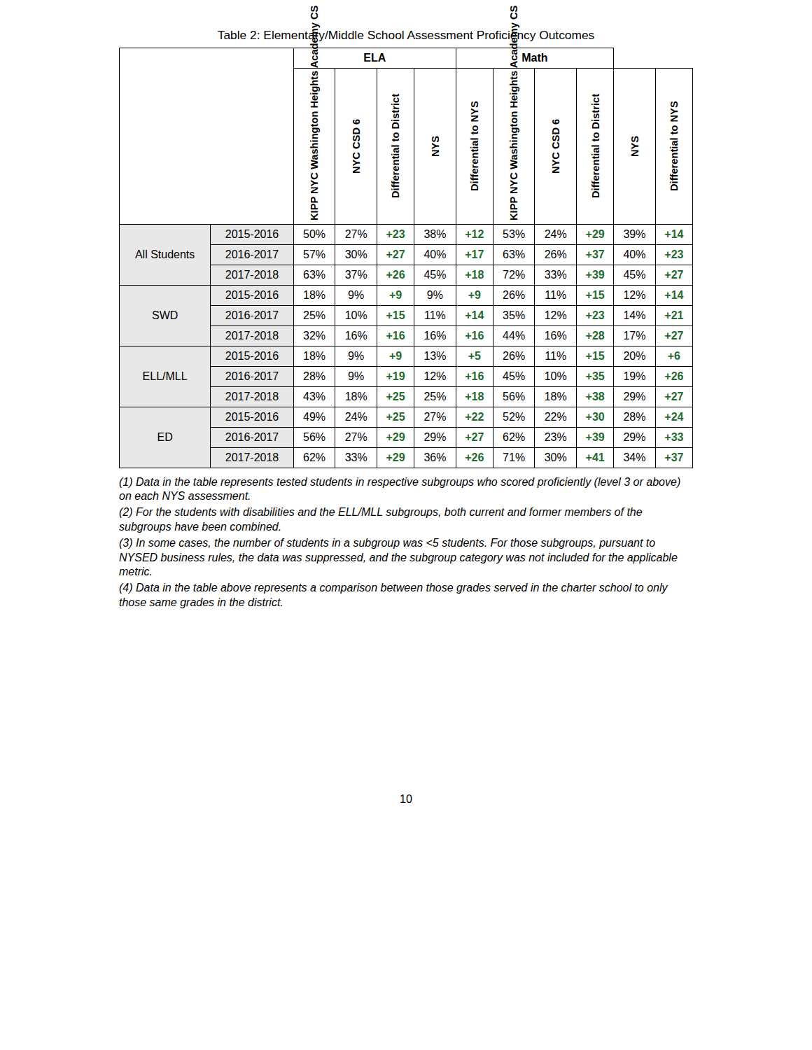Table 2: Elementary/Middle School Assessment Proficiency Outcomes
| | ELA | Math |
| --- | --- | --- |
| KIPP NYC Washington Heights Academy CS | NYC CSD 6 | Differential to District | NYS | Differential to NYS | KIPP NYC Washington Heights Academy CS | NYC CSD 6 | Differential to District | NYS | Differential to NYS |
| All Students | 2015-2016 | 50% | 27% | +23 | 38% | +12 | 53% | 24% | +29 | 39% | +14 |
| 2016-2017 | 57% | 30% | +27 | 40% | +17 | 63% | 26% | +37 | 40% | +23 |
| 2017-2018 | 63% | 37% | +26 | 45% | +18 | 72% | 33% | +39 | 45% | +27 |
| SWD | 2015-2016 | 18% | 9% | +9 | 9% | +9 | 26% | 11% | +15 | 12% | +14 |
| 2016-2017 | 25% | 10% | +15 | 11% | +14 | 35% | 12% | +23 | 14% | +21 |
| 2017-2018 | 32% | 16% | +16 | 16% | +16 | 44% | 16% | +28 | 17% | +27 |
| ELL/MLL | 2015-2016 | 18% | 9% | +9 | 13% | +5 | 26% | 11% | +15 | 20% | +6 |
| 2016-2017 | 28% | 9% | +19 | 12% | +16 | 45% | 10% | +35 | 19% | +26 |
| 2017-2018 | 43% | 18% | +25 | 25% | +18 | 56% | 18% | +38 | 29% | +27 |
| ED | 2015-2016 | 49% | 24% | +25 | 27% | +22 | 52% | 22% | +30 | 28% | +24 |
| 2016-2017 | 56% | 27% | +29 | 29% | +27 | 62% | 23% | +39 | 29% | +33 |
| 2017-2018 | 62% | 33% | +29 | 36% | +26 | 71% | 30% | +41 | 34% | +37 |
(1) Data in the table represents tested students in respective subgroups who scored proficiently (level 3 or above) on each NYS assessment.
(2) For the students with disabilities and the ELL/MLL subgroups, both current and former members of the subgroups have been combined.
(3) In some cases, the number of students in a subgroup was <5 students. For those subgroups, pursuant to NYSED business rules, the data was suppressed, and the subgroup category was not included for the applicable metric.
(4) Data in the table above represents a comparison between those grades served in the charter school to only those same grades in the district.
10